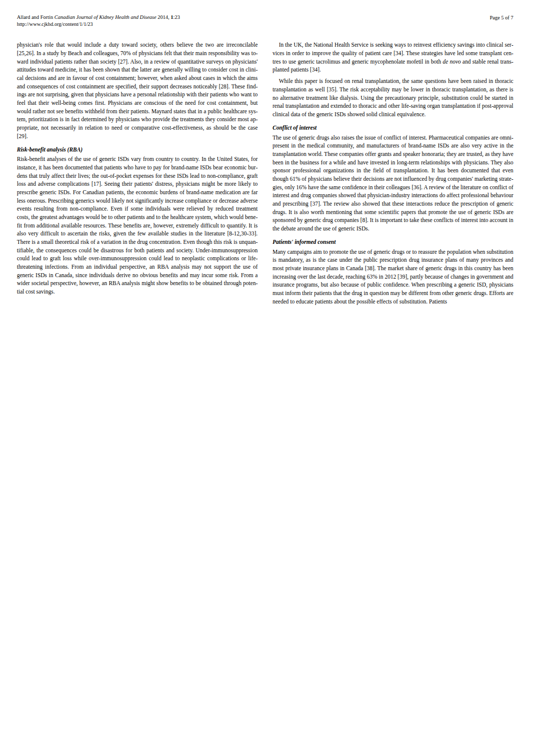Allard and Fortin Canadian Journal of Kidney Health and Disease 2014, 1:23 http://www.cjkhd.org/content/1/1/23
Page 5 of 7
physician's role that would include a duty toward society, others believe the two are irreconcilable [25,26]. In a study by Beach and colleagues, 70% of physicians felt that their main responsibility was toward individual patients rather than society [27]. Also, in a review of quantitative surveys on physicians' attitudes toward medicine, it has been shown that the latter are generally willing to consider cost in clinical decisions and are in favour of cost containment; however, when asked about cases in which the aims and consequences of cost containment are specified, their support decreases noticeably [28]. These findings are not surprising, given that physicians have a personal relationship with their patients who want to feel that their well-being comes first. Physicians are conscious of the need for cost containment, but would rather not see benefits withheld from their patients. Maynard states that in a public healthcare system, prioritization is in fact determined by physicians who provide the treatments they consider most appropriate, not necessarily in relation to need or comparative cost-effectiveness, as should be the case [29].
Risk-benefit analysis (RBA)
Risk-benefit analyses of the use of generic ISDs vary from country to country. In the United States, for instance, it has been documented that patients who have to pay for brand-name ISDs bear economic burdens that truly affect their lives; the out-of-pocket expenses for these ISDs lead to non-compliance, graft loss and adverse complications [17]. Seeing their patients' distress, physicians might be more likely to prescribe generic ISDs. For Canadian patients, the economic burdens of brand-name medication are far less onerous. Prescribing generics would likely not significantly increase compliance or decrease adverse events resulting from non-compliance. Even if some individuals were relieved by reduced treatment costs, the greatest advantages would be to other patients and to the healthcare system, which would benefit from additional available resources. These benefits are, however, extremely difficult to quantify. It is also very difficult to ascertain the risks, given the few available studies in the literature [8-12,30-33]. There is a small theoretical risk of a variation in the drug concentration. Even though this risk is unquantifiable, the consequences could be disastrous for both patients and society. Under-immunosuppression could lead to graft loss while over-immunosuppression could lead to neoplastic complications or life-threatening infections. From an individual perspective, an RBA analysis may not support the use of generic ISDs in Canada, since individuals derive no obvious benefits and may incur some risk. From a wider societal perspective, however, an RBA analysis might show benefits to be obtained through potential cost savings.
In the UK, the National Health Service is seeking ways to reinvest efficiency savings into clinical services in order to improve the quality of patient care [34]. These strategies have led some transplant centres to use generic tacrolimus and generic mycophenolate mofetil in both de novo and stable renal transplanted patients [34].
While this paper is focused on renal transplantation, the same questions have been raised in thoracic transplantation as well [35]. The risk acceptability may be lower in thoracic transplantation, as there is no alternative treatment like dialysis. Using the precautionary principle, substitution could be started in renal transplantation and extended to thoracic and other life-saving organ transplantation if post-approval clinical data of the generic ISDs showed solid clinical equivalence.
Conflict of interest
The use of generic drugs also raises the issue of conflict of interest. Pharmaceutical companies are omnipresent in the medical community, and manufacturers of brand-name ISDs are also very active in the transplantation world. These companies offer grants and speaker honoraria; they are trusted, as they have been in the business for a while and have invested in long-term relationships with physicians. They also sponsor professional organizations in the field of transplantation. It has been documented that even though 61% of physicians believe their decisions are not influenced by drug companies' marketing strategies, only 16% have the same confidence in their colleagues [36]. A review of the literature on conflict of interest and drug companies showed that physician-industry interactions do affect professional behaviour and prescribing [37]. The review also showed that these interactions reduce the prescription of generic drugs. It is also worth mentioning that some scientific papers that promote the use of generic ISDs are sponsored by generic drug companies [8]. It is important to take these conflicts of interest into account in the debate around the use of generic ISDs.
Patients' informed consent
Many campaigns aim to promote the use of generic drugs or to reassure the population when substitution is mandatory, as is the case under the public prescription drug insurance plans of many provinces and most private insurance plans in Canada [38]. The market share of generic drugs in this country has been increasing over the last decade, reaching 63% in 2012 [39], partly because of changes in government and insurance programs, but also because of public confidence. When prescribing a generic ISD, physicians must inform their patients that the drug in question may be different from other generic drugs. Efforts are needed to educate patients about the possible effects of substitution. Patients